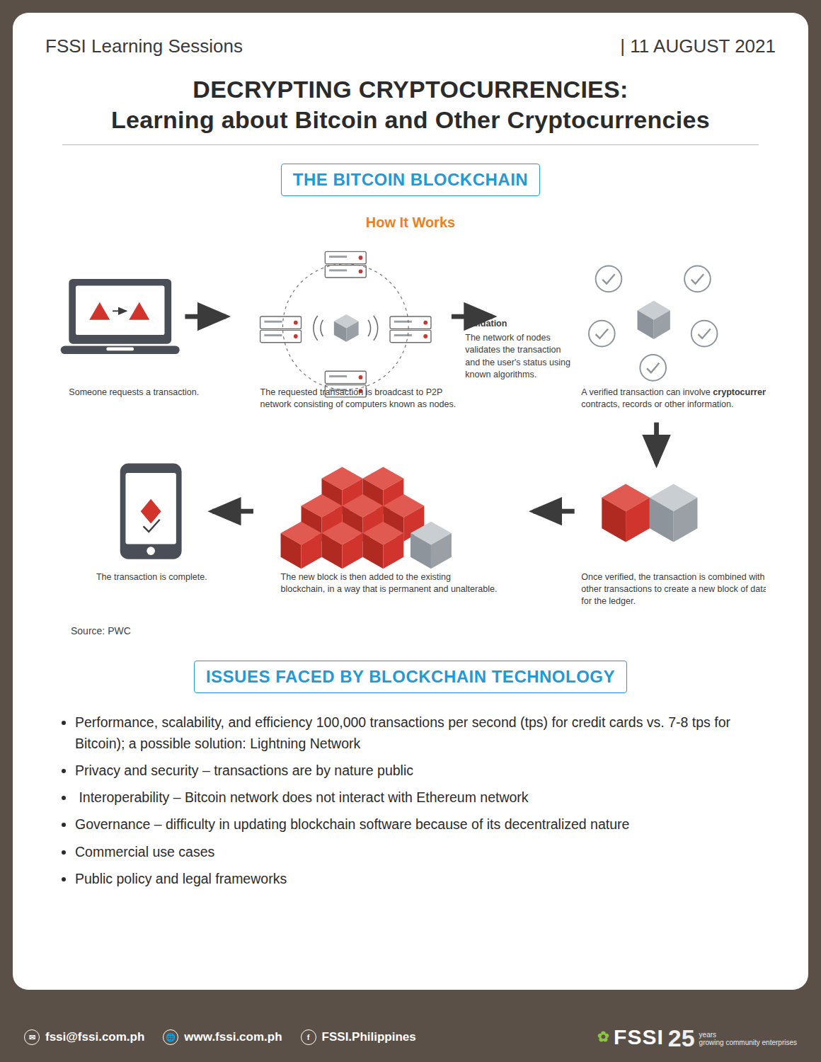FSSI Learning Sessions
| 11 AUGUST 2021
DECRYPTING CRYPTOCURRENCIES: Learning about Bitcoin and Other Cryptocurrencies
THE BITCOIN BLOCKCHAIN
How It Works
Someone requests a transaction. The requested transaction is broadcast to P2P network consisting of computers known as nodes. Validation The network of nodes validates the transaction and the user's status using known algorithms. A verified transaction can involve cryptocurrency, contracts, records or other information. Once verified, the transaction is combined with other transactions to create a new block of data for the ledger. The new block is then added to the existing blockchain, in a way that is permanent and unalterable. The transaction is complete.
Source: PWC
ISSUES FACED BY BLOCKCHAIN TECHNOLOGY
Performance, scalability, and efficiency 100,000 transactions per second (tps) for credit cards vs. 7-8 tps for Bitcoin); a possible solution: Lightning Network
Privacy and security – transactions are by nature public
Interoperability – Bitcoin network does not interact with Ethereum network
Governance – difficulty in updating blockchain software because of its decentralized nature
Commercial use cases
Public policy and legal frameworks
✉fssi@fssi.com.ph 🌐www.fssi.com.ph f FSSI.Philippines
✿ FSSI 25 years
growing community enterprises